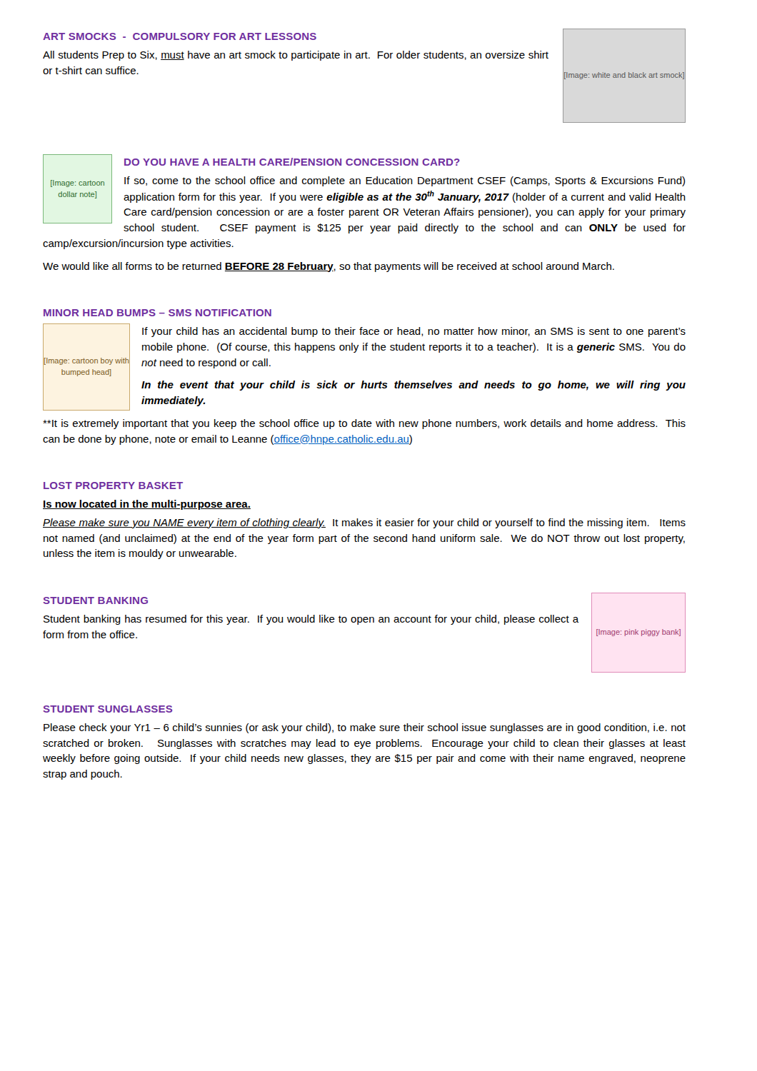[Image: white and black art smock]
Art Smocks - Compulsory for Art Lessons
All students Prep to Six, must have an art smock to participate in art. For older students, an oversize shirt or t-shirt can suffice.
[Image: cartoon dollar note]
Do you have a Health Care/Pension Concession Card?
If so, come to the school office and complete an Education Department CSEF (Camps, Sports & Excursions Fund) application form for this year. If you were eligible as at the 30th January, 2017 (holder of a current and valid Health Care card/pension concession or are a foster parent OR Veteran Affairs pensioner), you can apply for your primary school student. CSEF payment is $125 per year paid directly to the school and can ONLY be used for camp/excursion/incursion type activities.
We would like all forms to be returned BEFORE 28 February, so that payments will be received at school around March.
Minor Head Bumps – SMS Notification
[Image: cartoon boy with bumped head]
If your child has an accidental bump to their face or head, no matter how minor, an SMS is sent to one parent’s mobile phone. (Of course, this happens only if the student reports it to a teacher). It is a generic SMS. You do not need to respond or call.
In the event that your child is sick or hurts themselves and needs to go home, we will ring you immediately.
**It is extremely important that you keep the school office up to date with new phone numbers, work details and home address. This can be done by phone, note or email to Leanne (office@hnpe.catholic.edu.au)
Lost Property Basket
Is now located in the multi-purpose area.
Please make sure you NAME every item of clothing clearly. It makes it easier for your child or yourself to find the missing item. Items not named (and unclaimed) at the end of the year form part of the second hand uniform sale. We do NOT throw out lost property, unless the item is mouldy or unwearable.
[Image: pink piggy bank]
Student Banking
Student banking has resumed for this year. If you would like to open an account for your child, please collect a form from the office.
Student Sunglasses
Please check your Yr1 – 6 child’s sunnies (or ask your child), to make sure their school issue sunglasses are in good condition, i.e. not scratched or broken. Sunglasses with scratches may lead to eye problems. Encourage your child to clean their glasses at least weekly before going outside. If your child needs new glasses, they are $15 per pair and come with their name engraved, neoprene strap and pouch.